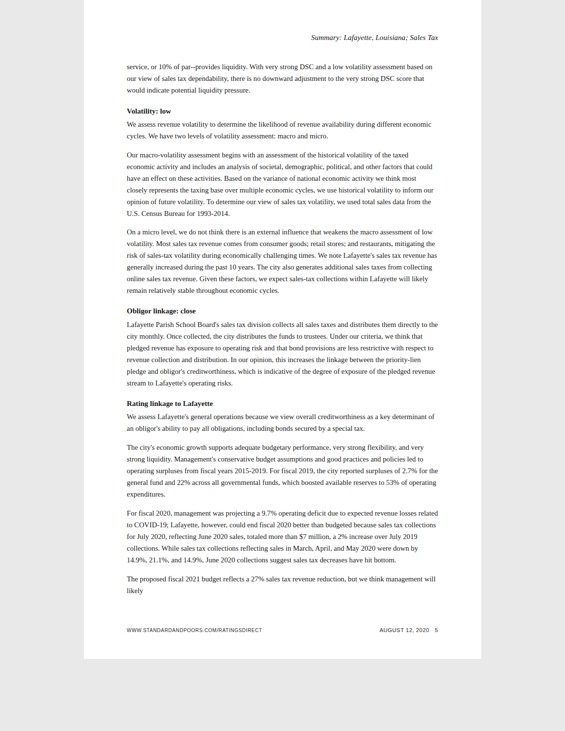Summary: Lafayette, Louisiana; Sales Tax
service, or 10% of par--provides liquidity. With very strong DSC and a low volatility assessment based on our view of sales tax dependability, there is no downward adjustment to the very strong DSC score that would indicate potential liquidity pressure.
Volatility: low
We assess revenue volatility to determine the likelihood of revenue availability during different economic cycles. We have two levels of volatility assessment: macro and micro.
Our macro-volatility assessment begins with an assessment of the historical volatility of the taxed economic activity and includes an analysis of societal, demographic, political, and other factors that could have an effect on these activities. Based on the variance of national economic activity we think most closely represents the taxing base over multiple economic cycles, we use historical volatility to inform our opinion of future volatility. To determine our view of sales tax volatility, we used total sales data from the U.S. Census Bureau for 1993-2014.
On a micro level, we do not think there is an external influence that weakens the macro assessment of low volatility. Most sales tax revenue comes from consumer goods; retail stores; and restaurants, mitigating the risk of sales-tax volatility during economically challenging times. We note Lafayette's sales tax revenue has generally increased during the past 10 years. The city also generates additional sales taxes from collecting online sales tax revenue. Given these factors, we expect sales-tax collections within Lafayette will likely remain relatively stable throughout economic cycles.
Obligor linkage: close
Lafayette Parish School Board's sales tax division collects all sales taxes and distributes them directly to the city monthly. Once collected, the city distributes the funds to trustees. Under our criteria, we think that pledged revenue has exposure to operating risk and that bond provisions are less restrictive with respect to revenue collection and distribution. In our opinion, this increases the linkage between the priority-lien pledge and obligor's creditworthiness, which is indicative of the degree of exposure of the pledged revenue stream to Lafayette's operating risks.
Rating linkage to Lafayette
We assess Lafayette's general operations because we view overall creditworthiness as a key determinant of an obligor's ability to pay all obligations, including bonds secured by a special tax.
The city's economic growth supports adequate budgetary performance, very strong flexibility, and very strong liquidity. Management's conservative budget assumptions and good practices and policies led to operating surpluses from fiscal years 2015-2019. For fiscal 2019, the city reported surpluses of 2.7% for the general fund and 22% across all governmental funds, which boosted available reserves to 53% of operating expenditures.
For fiscal 2020, management was projecting a 9.7% operating deficit due to expected revenue losses related to COVID-19; Lafayette, however, could end fiscal 2020 better than budgeted because sales tax collections for July 2020, reflecting June 2020 sales, totaled more than $7 million, a 2% increase over July 2019 collections. While sales tax collections reflecting sales in March, April, and May 2020 were down by 14.9%, 21.1%, and 14.9%, June 2020 collections suggest sales tax decreases have hit bottom.
The proposed fiscal 2021 budget reflects a 27% sales tax revenue reduction, but we think management will likely
www.standardandpoors.com/ratingsdirect AUGUST 12, 20205